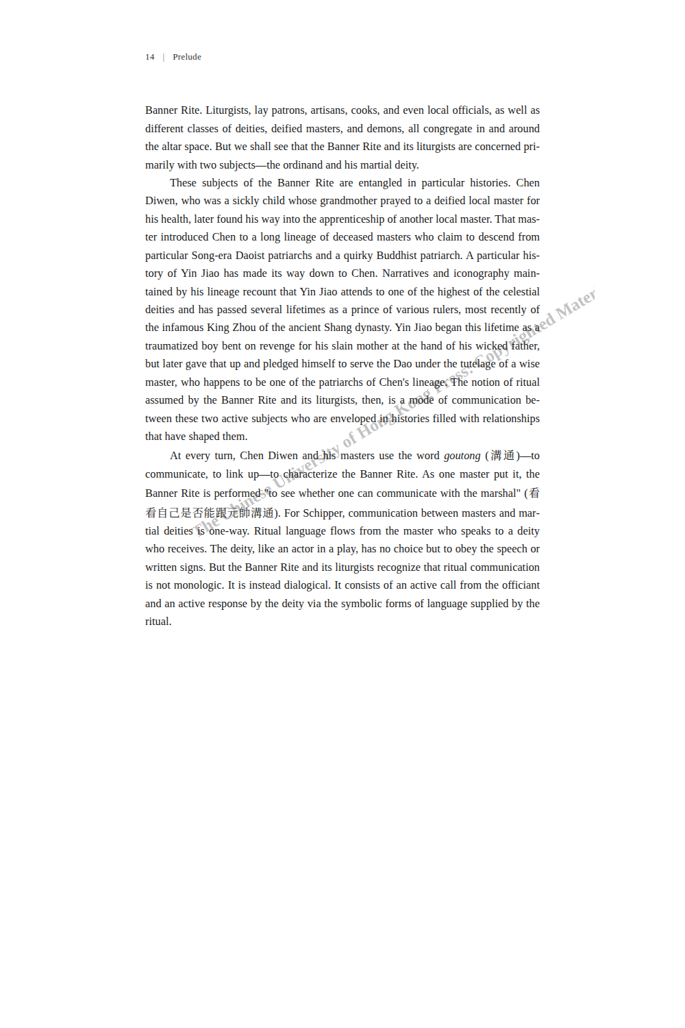14|Prelude
Banner Rite. Liturgists, lay patrons, artisans, cooks, and even local officials, as well as different classes of deities, deified masters, and demons, all congregate in and around the altar space. But we shall see that the Banner Rite and its liturgists are concerned primarily with two subjects—the ordinand and his martial deity.
These subjects of the Banner Rite are entangled in particular histories. Chen Diwen, who was a sickly child whose grandmother prayed to a deified local master for his health, later found his way into the apprenticeship of another local master. That master introduced Chen to a long lineage of deceased masters who claim to descend from particular Song-era Daoist patriarchs and a quirky Buddhist patriarch. A particular history of Yin Jiao has made its way down to Chen. Narratives and iconography maintained by his lineage recount that Yin Jiao attends to one of the highest of the celestial deities and has passed several lifetimes as a prince of various rulers, most recently of the infamous King Zhou of the ancient Shang dynasty. Yin Jiao began this lifetime as a traumatized boy bent on revenge for his slain mother at the hand of his wicked father, but later gave that up and pledged himself to serve the Dao under the tutelage of a wise master, who happens to be one of the patriarchs of Chen's lineage. The notion of ritual assumed by the Banner Rite and its liturgists, then, is a mode of communication between these two active subjects who are enveloped in histories filled with relationships that have shaped them.
At every turn, Chen Diwen and his masters use the word goutong (溝通)—to communicate, to link up—to characterize the Banner Rite. As one master put it, the Banner Rite is performed "to see whether one can communicate with the marshal" (看看自己是否能跟元帥溝通). For Schipper, communication between masters and martial deities is one-way. Ritual language flows from the master who speaks to a deity who receives. The deity, like an actor in a play, has no choice but to obey the speech or written signs. But the Banner Rite and its liturgists recognize that ritual communication is not monologic. It is instead dialogical. It consists of an active call from the officiant and an active response by the deity via the symbolic forms of language supplied by the ritual.
The Chinese University of Hong Kong Press: Copyrighted Materials